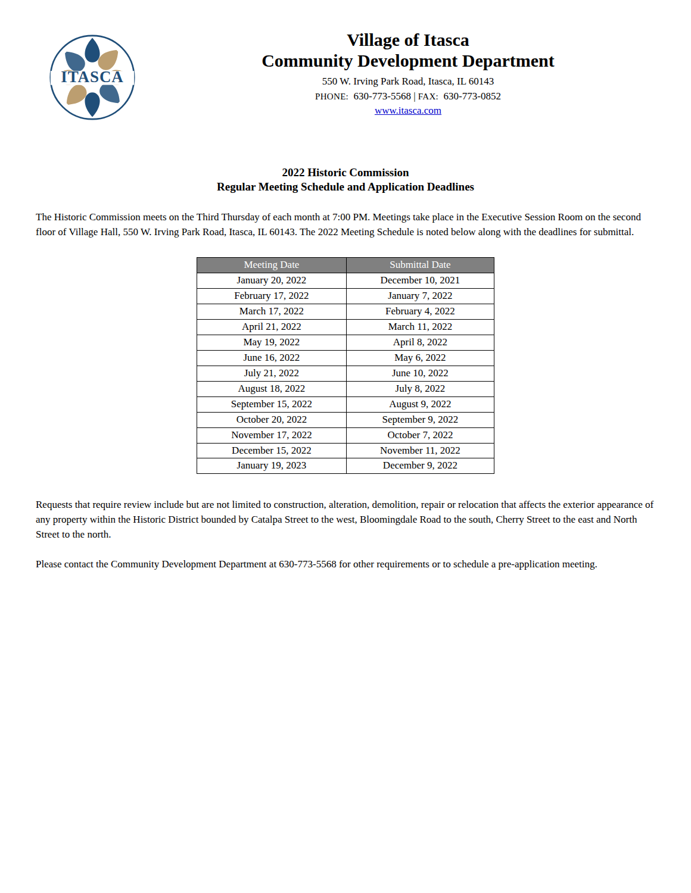ITASCA
Village of Itasca
Community Development Department
550 W. Irving Park Road, Itasca, IL 60143
PHONE: 630-773-5568 | FAX: 630-773-0852
www.itasca.com
2022 Historic Commission Regular Meeting Schedule and Application Deadlines
The Historic Commission meets on the Third Thursday of each month at 7:00 PM. Meetings take place in the Executive Session Room on the second floor of Village Hall, 550 W. Irving Park Road, Itasca, IL 60143. The 2022 Meeting Schedule is noted below along with the deadlines for submittal.
| Meeting Date | Submittal Date |
| --- | --- |
| January 20, 2022 | December 10, 2021 |
| February 17, 2022 | January 7, 2022 |
| March 17, 2022 | February 4, 2022 |
| April 21, 2022 | March 11, 2022 |
| May 19, 2022 | April 8, 2022 |
| June 16, 2022 | May 6, 2022 |
| July 21, 2022 | June 10, 2022 |
| August 18, 2022 | July 8, 2022 |
| September 15, 2022 | August 9, 2022 |
| October 20, 2022 | September 9, 2022 |
| November 17, 2022 | October 7, 2022 |
| December 15, 2022 | November 11, 2022 |
| January 19, 2023 | December 9, 2022 |
Requests that require review include but are not limited to construction, alteration, demolition, repair or relocation that affects the exterior appearance of any property within the Historic District bounded by Catalpa Street to the west, Bloomingdale Road to the south, Cherry Street to the east and North Street to the north.
Please contact the Community Development Department at 630-773-5568 for other requirements or to schedule a pre-application meeting.